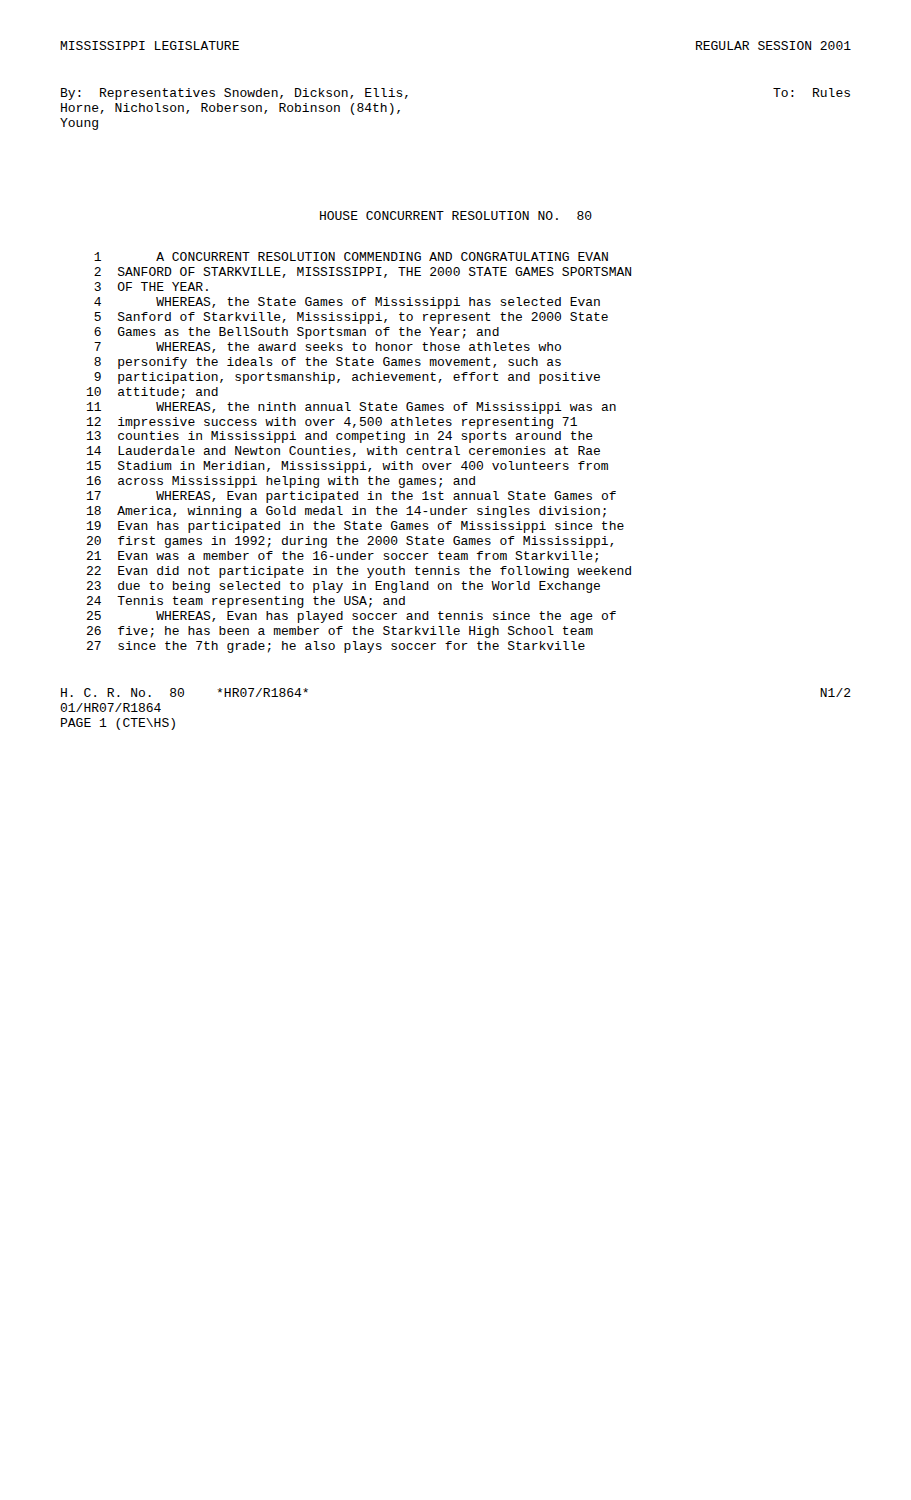MISSISSIPPI LEGISLATURE
REGULAR SESSION 2001
By: Representatives Snowden, Dickson, Ellis,
Horne, Nicholson, Roberson, Robinson (84th),
Young
To: Rules
HOUSE CONCURRENT RESOLUTION NO. 80
1 A CONCURRENT RESOLUTION COMMENDING AND CONGRATULATING EVAN
2 SANFORD OF STARKVILLE, MISSISSIPPI, THE 2000 STATE GAMES SPORTSMAN
3 OF THE YEAR.
4 WHEREAS, the State Games of Mississippi has selected Evan
5 Sanford of Starkville, Mississippi, to represent the 2000 State
6 Games as the BellSouth Sportsman of the Year; and
7 WHEREAS, the award seeks to honor those athletes who
8 personify the ideals of the State Games movement, such as
9 participation, sportsmanship, achievement, effort and positive
10 attitude; and
11 WHEREAS, the ninth annual State Games of Mississippi was an
12 impressive success with over 4,500 athletes representing 71
13 counties in Mississippi and competing in 24 sports around the
14 Lauderdale and Newton Counties, with central ceremonies at Rae
15 Stadium in Meridian, Mississippi, with over 400 volunteers from
16 across Mississippi helping with the games; and
17 WHEREAS, Evan participated in the 1st annual State Games of
18 America, winning a Gold medal in the 14-under singles division;
19 Evan has participated in the State Games of Mississippi since the
20 first games in 1992; during the 2000 State Games of Mississippi,
21 Evan was a member of the 16-under soccer team from Starkville;
22 Evan did not participate in the youth tennis the following weekend
23 due to being selected to play in England on the World Exchange
24 Tennis team representing the USA; and
25 WHEREAS, Evan has played soccer and tennis since the age of
26 five; he has been a member of the Starkville High School team
27 since the 7th grade; he also plays soccer for the Starkville
H. C. R. No. 80 *HR07/R1864*
N1/2
01/HR07/R1864
PAGE 1 (CTE\HS)